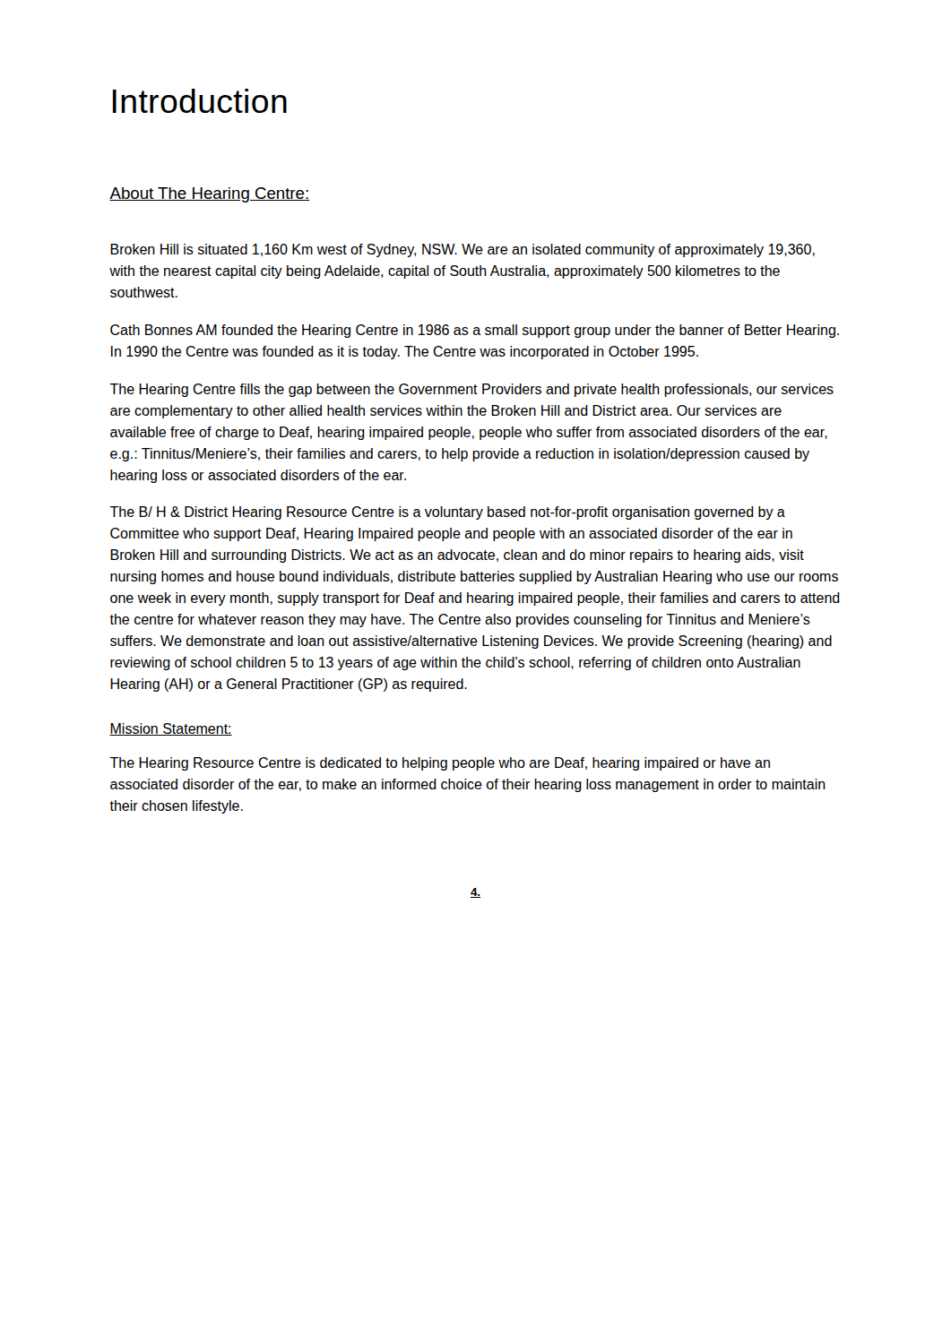Introduction
About The Hearing Centre:
Broken Hill is situated 1,160 Km west of Sydney, NSW. We are an isolated community of approximately 19,360, with the nearest capital city being Adelaide, capital of South Australia, approximately 500 kilometres to the southwest.
Cath Bonnes AM founded the Hearing Centre in 1986 as a small support group under the banner of Better Hearing. In 1990 the Centre was founded as it is today. The Centre was incorporated in October 1995.
The Hearing Centre fills the gap between the Government Providers and private health professionals, our services are complementary to other allied health services within the Broken Hill and District area. Our services are available free of charge to Deaf, hearing impaired people, people who suffer from associated disorders of the ear, e.g.: Tinnitus/Meniere’s, their families and carers, to help provide a reduction in isolation/depression caused by hearing loss or associated disorders of the ear.
The B/ H & District Hearing Resource Centre is a voluntary based not-for-profit organisation governed by a Committee who support Deaf, Hearing Impaired people and people with an associated disorder of the ear in Broken Hill and surrounding Districts. We act as an advocate, clean and do minor repairs to hearing aids, visit nursing homes and house bound individuals, distribute batteries supplied by Australian Hearing who use our rooms one week in every month, supply transport for Deaf and hearing impaired people, their families and carers to attend the centre for whatever reason they may have. The Centre also provides counseling for Tinnitus and Meniere’s suffers. We demonstrate and loan out assistive/alternative Listening Devices. We provide Screening (hearing) and reviewing of school children 5 to 13 years of age within the child’s school, referring of children onto Australian Hearing (AH) or a General Practitioner (GP) as required.
Mission Statement:
The Hearing Resource Centre is dedicated to helping people who are Deaf, hearing impaired or have an associated disorder of the ear, to make an informed choice of their hearing loss management in order to maintain their chosen lifestyle.
4.